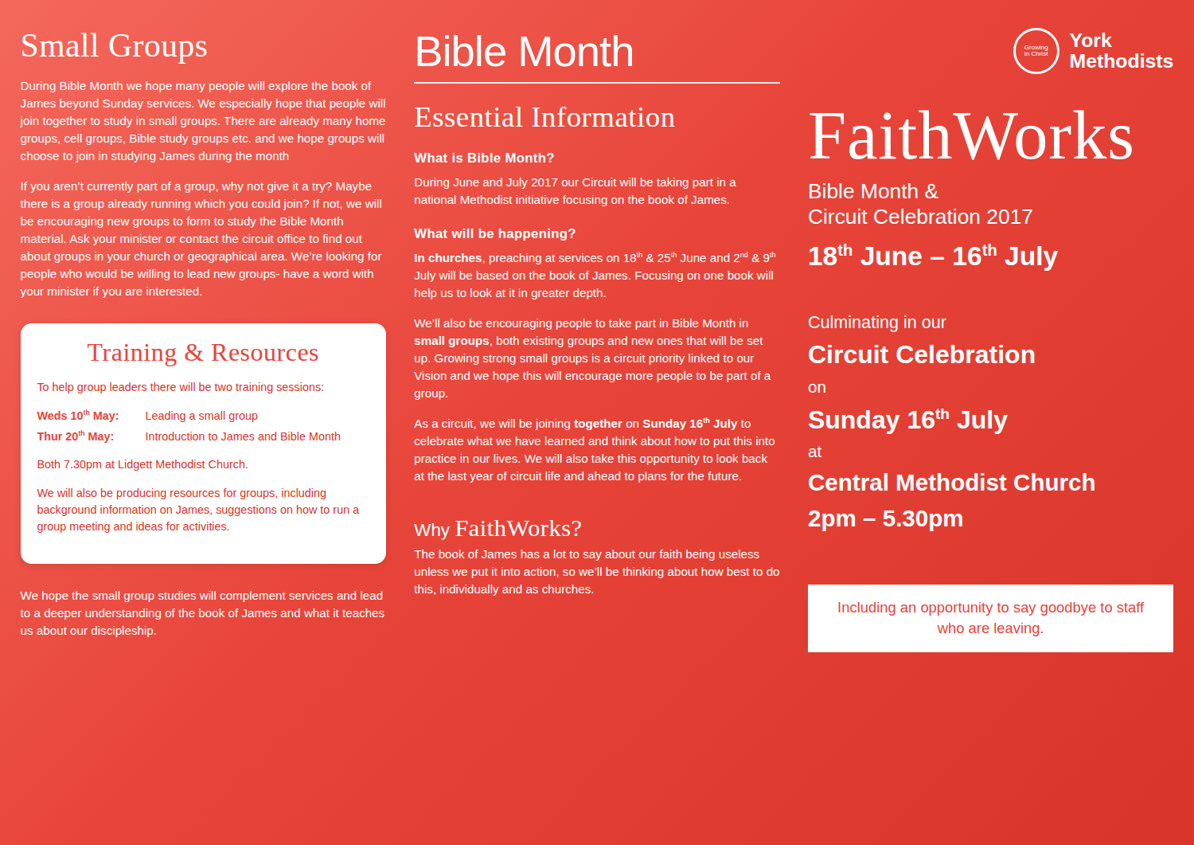Small Groups
During Bible Month we hope many people will explore the book of James beyond Sunday services. We especially hope that people will join together to study in small groups. There are already many home groups, cell groups, Bible study groups etc. and we hope groups will choose to join in studying James during the month
If you aren’t currently part of a group, why not give it a try? Maybe there is a group already running which you could join? If not, we will be encouraging new groups to form to study the Bible Month material. Ask your minister or contact the circuit office to find out about groups in your church or geographical area. We’re looking for people who would be willing to lead new groups- have a word with your minister if you are interested.
Training & Resources
To help group leaders there will be two training sessions:
Weds 10th May:
Leading a small group
Thur 20th May:
Introduction to James and Bible Month
Both 7.30pm at Lidgett Methodist Church.
We will also be producing resources for groups, including background information on James, suggestions on how to run a group meeting and ideas for activities.
We hope the small group studies will complement services and lead to a deeper understanding of the book of James and what it teaches us about our discipleship.
Bible Month
Essential Information
What is Bible Month?
During June and July 2017 our Circuit will be taking part in a national Methodist initiative focusing on the book of James.
What will be happening?
In churches, preaching at services on 18th & 25th June and 2nd & 9th July will be based on the book of James. Focusing on one book will help us to look at it in greater depth.
We’ll also be encouraging people to take part in Bible Month in small groups, both existing groups and new ones that will be set up. Growing strong small groups is a circuit priority linked to our Vision and we hope this will encourage more people to be part of a group.
As a circuit, we will be joining together on Sunday 16th July to celebrate what we have learned and think about how to put this into practice in our lives. We will also take this opportunity to look back at the last year of circuit life and ahead to plans for the future.
Why FaithWorks?
The book of James has a lot to say about our faith being useless unless we put it into action, so we’ll be thinking about how best to do this, individually and as churches.
Growing
in Christ
York
Methodists
FaithWorks
Bible Month &
Circuit Celebration 2017
18th June – 16th July
Culminating in our
Circuit Celebration
on
Sunday 16th July
at
Central Methodist Church
2pm – 5.30pm
Including an opportunity to say goodbye to staff who are leaving.